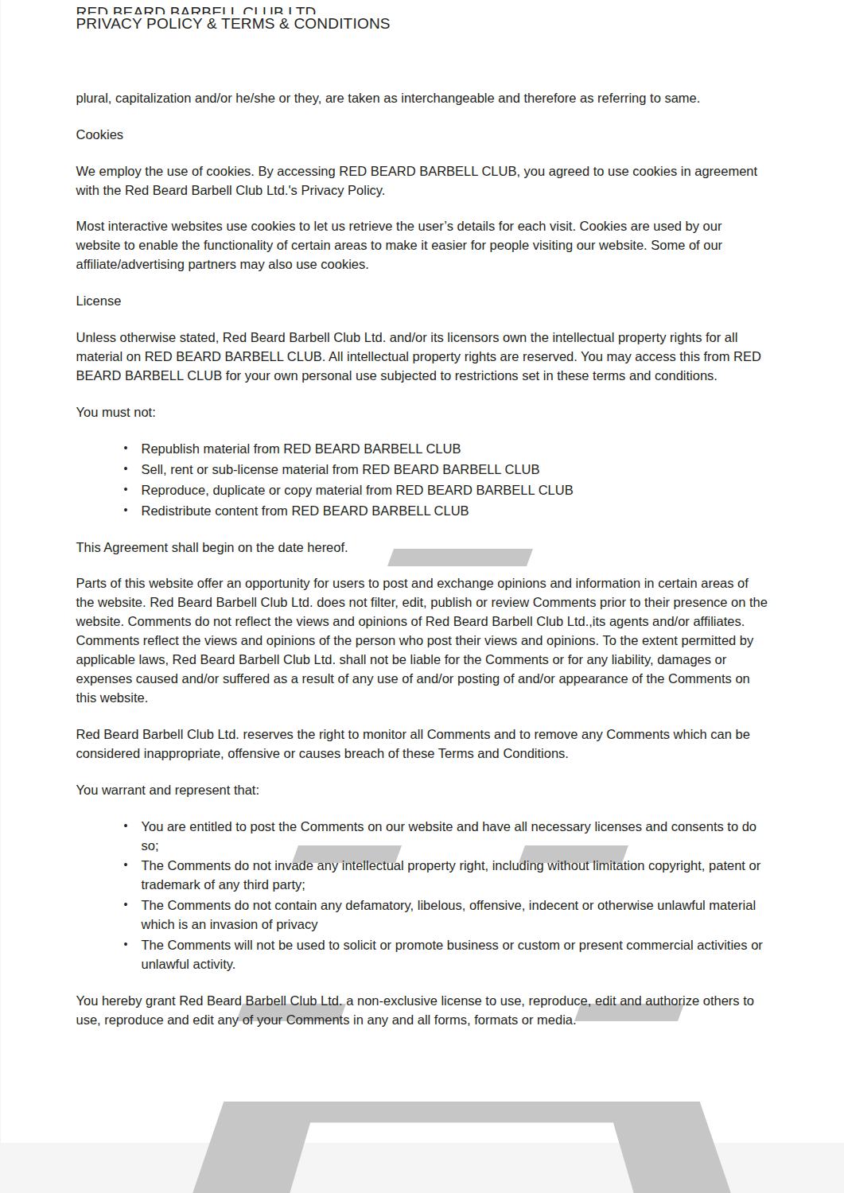RED BEARD BARBELL CLUB LTD.
PRIVACY POLICY & TERMS & CONDITIONS
plural, capitalization and/or he/she or they, are taken as interchangeable and therefore as referring to same.
Cookies
We employ the use of cookies. By accessing RED BEARD BARBELL CLUB, you agreed to use cookies in agreement with the Red Beard Barbell Club Ltd.'s Privacy Policy.
Most interactive websites use cookies to let us retrieve the user’s details for each visit. Cookies are used by our website to enable the functionality of certain areas to make it easier for people visiting our website. Some of our affiliate/advertising partners may also use cookies.
License
Unless otherwise stated, Red Beard Barbell Club Ltd. and/or its licensors own the intellectual property rights for all material on RED BEARD BARBELL CLUB. All intellectual property rights are reserved. You may access this from RED BEARD BARBELL CLUB for your own personal use subjected to restrictions set in these terms and conditions.
You must not:
Republish material from RED BEARD BARBELL CLUB
Sell, rent or sub-license material from RED BEARD BARBELL CLUB
Reproduce, duplicate or copy material from RED BEARD BARBELL CLUB
Redistribute content from RED BEARD BARBELL CLUB
This Agreement shall begin on the date hereof.
Parts of this website offer an opportunity for users to post and exchange opinions and information in certain areas of the website. Red Beard Barbell Club Ltd. does not filter, edit, publish or review Comments prior to their presence on the website. Comments do not reflect the views and opinions of Red Beard Barbell Club Ltd.,its agents and/or affiliates. Comments reflect the views and opinions of the person who post their views and opinions. To the extent permitted by applicable laws, Red Beard Barbell Club Ltd. shall not be liable for the Comments or for any liability, damages or expenses caused and/or suffered as a result of any use of and/or posting of and/or appearance of the Comments on this website.
Red Beard Barbell Club Ltd. reserves the right to monitor all Comments and to remove any Comments which can be considered inappropriate, offensive or causes breach of these Terms and Conditions.
You warrant and represent that:
You are entitled to post the Comments on our website and have all necessary licenses and consents to do so;
The Comments do not invade any intellectual property right, including without limitation copyright, patent or trademark of any third party;
The Comments do not contain any defamatory, libelous, offensive, indecent or otherwise unlawful material which is an invasion of privacy
The Comments will not be used to solicit or promote business or custom or present commercial activities or unlawful activity.
You hereby grant Red Beard Barbell Club Ltd. a non-exclusive license to use, reproduce, edit and authorize others to use, reproduce and edit any of your Comments in any and all forms, formats or media.